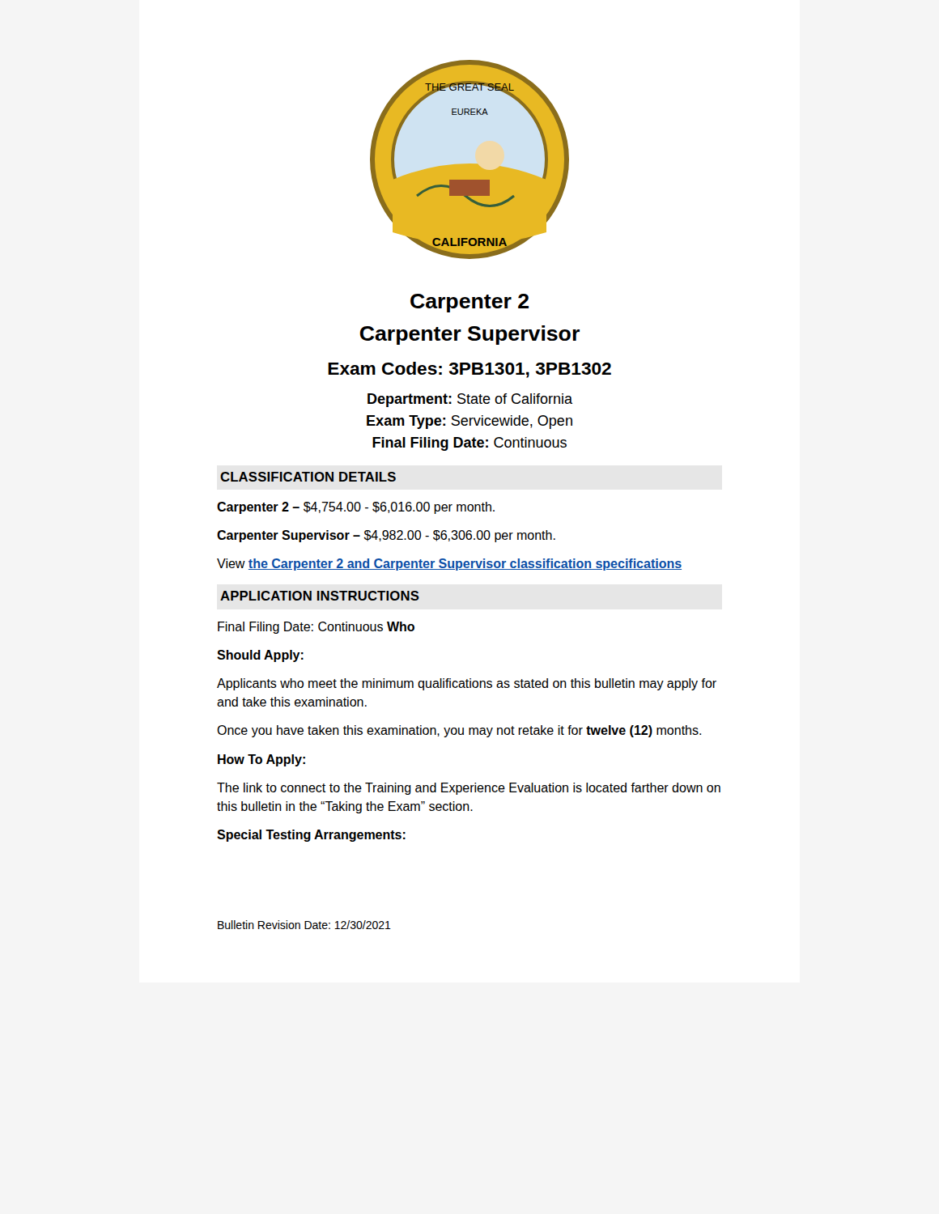Carpenter 2
Carpenter Supervisor
Exam Codes: 3PB1301, 3PB1302
Department: State of California
Exam Type: Servicewide, Open
Final Filing Date: Continuous
CLASSIFICATION DETAILS
Carpenter 2 – $4,754.00 - $6,016.00 per month.
Carpenter Supervisor – $4,982.00 - $6,306.00 per month.
View the Carpenter 2 and Carpenter Supervisor classification specifications
APPLICATION INSTRUCTIONS
Final Filing Date: Continuous Who
Should Apply:
Applicants who meet the minimum qualifications as stated on this bulletin may apply for and take this examination.
Once you have taken this examination, you may not retake it for twelve (12) months.
How To Apply:
The link to connect to the Training and Experience Evaluation is located farther down on this bulletin in the “Taking the Exam” section.
Special Testing Arrangements:
Bulletin Revision Date: 12/30/2021